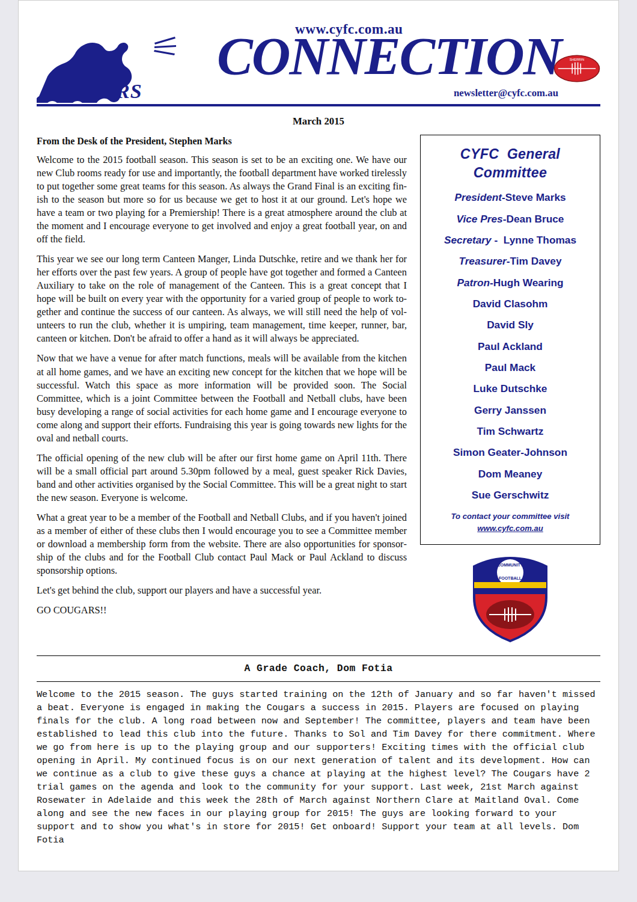COUGARS
www.cyfc.com.au
CONNECTION
newsletter@cyfc.com.au
SHERRIN
March 2015
From the Desk of the President, Stephen Marks
Welcome to the 2015 football season. This season is set to be an exciting one. We have our new Club rooms ready for use and importantly, the football department have worked tirelessly to put together some great teams for this season. As always the Grand Final is an exciting finish to the season but more so for us because we get to host it at our ground. Let's hope we have a team or two playing for a Premiership! There is a great atmosphere around the club at the moment and I encourage everyone to get involved and enjoy a great football year, on and off the field.
This year we see our long term Canteen Manger, Linda Dutschke, retire and we thank her for her efforts over the past few years. A group of people have got together and formed a Canteen Auxiliary to take on the role of management of the Canteen. This is a great concept that I hope will be built on every year with the opportunity for a varied group of people to work together and continue the success of our canteen. As always, we will still need the help of volunteers to run the club, whether it is umpiring, team management, time keeper, runner, bar, canteen or kitchen. Don't be afraid to offer a hand as it will always be appreciated.
Now that we have a venue for after match functions, meals will be available from the kitchen at all home games, and we have an exciting new concept for the kitchen that we hope will be successful. Watch this space as more information will be provided soon. The Social Committee, which is a joint Committee between the Football and Netball clubs, have been busy developing a range of social activities for each home game and I encourage everyone to come along and support their efforts. Fundraising this year is going towards new lights for the oval and netball courts.
The official opening of the new club will be after our first home game on April 11th. There will be a small official part around 5.30pm followed by a meal, guest speaker Rick Davies, band and other activities organised by the Social Committee. This will be a great night to start the new season. Everyone is welcome.
What a great year to be a member of the Football and Netball Clubs, and if you haven't joined as a member of either of these clubs then I would encourage you to see a Committee member or download a membership form from the website. There are also opportunities for sponsorship of the clubs and for the Football Club contact Paul Mack or Paul Ackland to discuss sponsorship options.
Let's get behind the club, support our players and have a successful year.
GO COUGARS!!
CYFC General Committee
President-Steve Marks
Vice Pres-Dean Bruce
Secretary - Lynne Thomas
Treasurer-Tim Davey
Patron-Hugh Wearing
David Clasohm
David Sly
Paul Ackland
Paul Mack
Luke Dutschke
Gerry Janssen
Tim Schwartz
Simon Geater-Johnson
Dom Meaney
Sue Gerschwitz
To contact your committee visit
www.cyfc.com.au
COMMUNITY FOOTBALL
A Grade Coach, Dom Fotia
Welcome to the 2015 season. The guys started training on the 12th of January and so far haven't missed a beat. Everyone is engaged in making the Cougars a success in 2015. Players are focused on playing finals for the club. A long road between now and September! The committee, players and team have been established to lead this club into the future. Thanks to Sol and Tim Davey for there commitment. Where we go from here is up to the playing group and our supporters! Exciting times with the official club opening in April. My continued focus is on our next generation of talent and its development. How can we continue as a club to give these guys a chance at playing at the highest level? The Cougars have 2 trial games on the agenda and look to the community for your support. Last week, 21st March against Rosewater in Adelaide and this week the 28th of March against Northern Clare at Maitland Oval. Come along and see the new faces in our playing group for 2015! The guys are looking forward to your support and to show you what's in store for 2015! Get onboard! Support your team at all levels. Dom Fotia